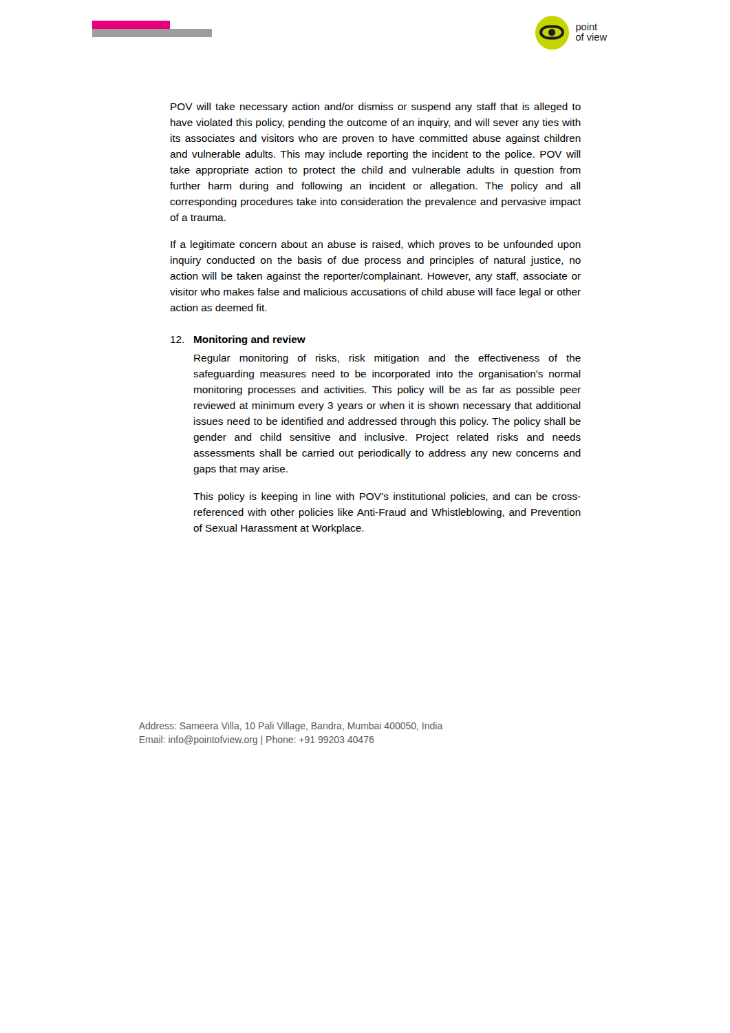point
of view
POV will take necessary action and/or dismiss or suspend any staff that is alleged to have violated this policy, pending the outcome of an inquiry, and will sever any ties with its associates and visitors who are proven to have committed abuse against children and vulnerable adults. This may include reporting the incident to the police. POV will take appropriate action to protect the child and vulnerable adults in question from further harm during and following an incident or allegation. The policy and all corresponding procedures take into consideration the prevalence and pervasive impact of a trauma.
If a legitimate concern about an abuse is raised, which proves to be unfounded upon inquiry conducted on the basis of due process and principles of natural justice, no action will be taken against the reporter/complainant. However, any staff, associate or visitor who makes false and malicious accusations of child abuse will face legal or other action as deemed fit.
Monitoring and review
Regular monitoring of risks, risk mitigation and the effectiveness of the safeguarding measures need to be incorporated into the organisation's normal monitoring processes and activities. This policy will be as far as possible peer reviewed at minimum every 3 years or when it is shown necessary that additional issues need to be identified and addressed through this policy. The policy shall be gender and child sensitive and inclusive. Project related risks and needs assessments shall be carried out periodically to address any new concerns and gaps that may arise.
This policy is keeping in line with POV’s institutional policies, and can be cross-referenced with other policies like Anti-Fraud and Whistleblowing, and Prevention of Sexual Harassment at Workplace.
Address: Sameera Villa, 10 Pali Village, Bandra, Mumbai 400050, India
Email: info@pointofview.org | Phone: +91 99203 40476